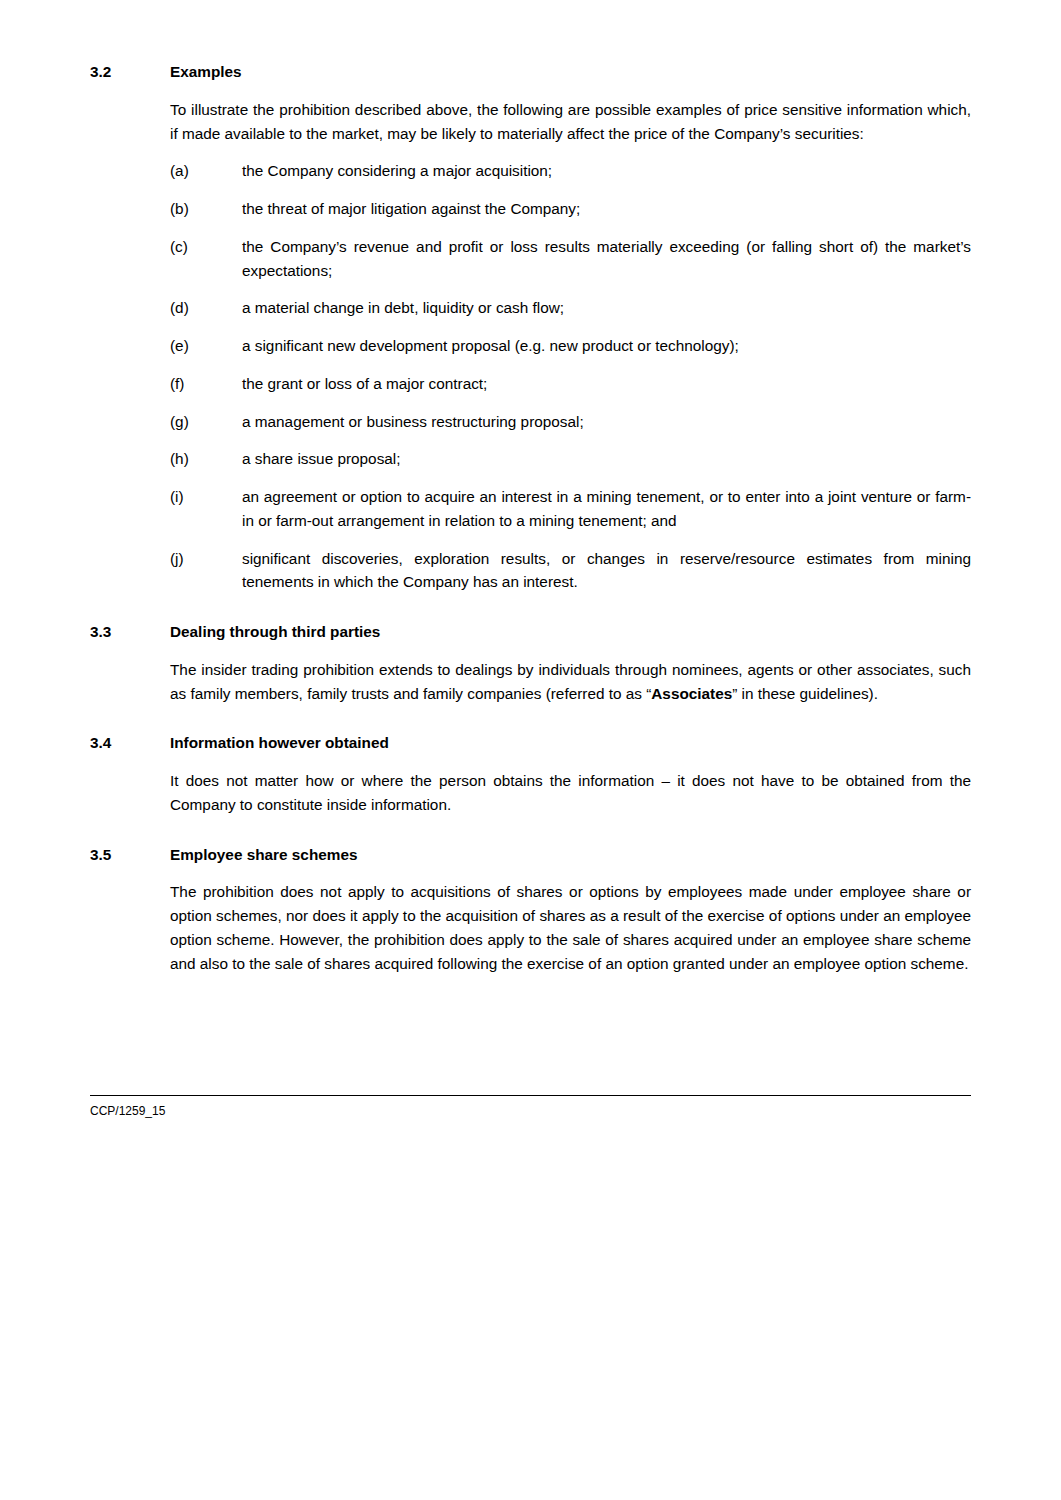3.2 Examples
To illustrate the prohibition described above, the following are possible examples of price sensitive information which, if made available to the market, may be likely to materially affect the price of the Company’s securities:
(a) the Company considering a major acquisition;
(b) the threat of major litigation against the Company;
(c) the Company’s revenue and profit or loss results materially exceeding (or falling short of) the market’s expectations;
(d) a material change in debt, liquidity or cash flow;
(e) a significant new development proposal (e.g. new product or technology);
(f) the grant or loss of a major contract;
(g) a management or business restructuring proposal;
(h) a share issue proposal;
(i) an agreement or option to acquire an interest in a mining tenement, or to enter into a joint venture or farm-in or farm-out arrangement in relation to a mining tenement; and
(j) significant discoveries, exploration results, or changes in reserve/resource estimates from mining tenements in which the Company has an interest.
3.3 Dealing through third parties
The insider trading prohibition extends to dealings by individuals through nominees, agents or other associates, such as family members, family trusts and family companies (referred to as “Associates” in these guidelines).
3.4 Information however obtained
It does not matter how or where the person obtains the information – it does not have to be obtained from the Company to constitute inside information.
3.5 Employee share schemes
The prohibition does not apply to acquisitions of shares or options by employees made under employee share or option schemes, nor does it apply to the acquisition of shares as a result of the exercise of options under an employee option scheme. However, the prohibition does apply to the sale of shares acquired under an employee share scheme and also to the sale of shares acquired following the exercise of an option granted under an employee option scheme.
CCP/1259_15